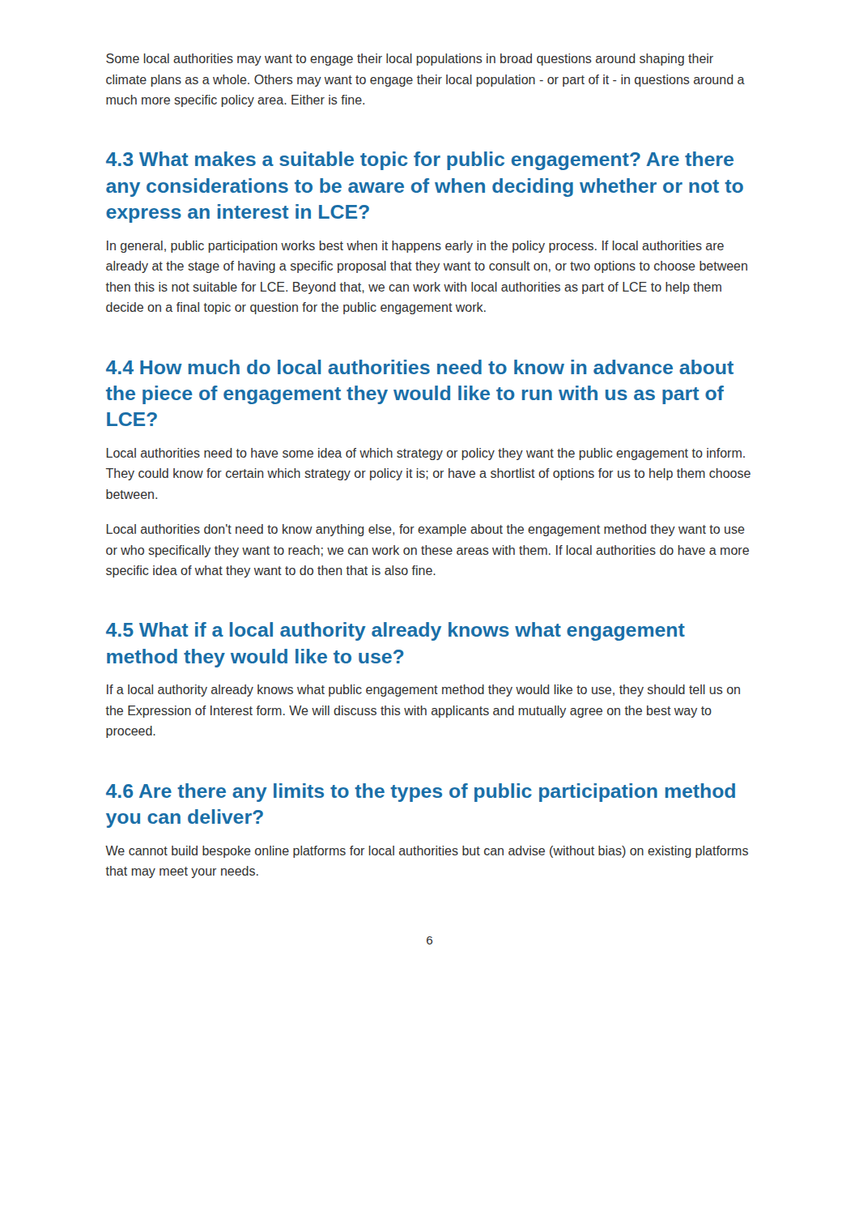Some local authorities may want to engage their local populations in broad questions around shaping their climate plans as a whole. Others may want to engage their local population - or part of it - in questions around a much more specific policy area. Either is fine.
4.3 What makes a suitable topic for public engagement? Are there any considerations to be aware of when deciding whether or not to express an interest in LCE?
In general, public participation works best when it happens early in the policy process. If local authorities are already at the stage of having a specific proposal that they want to consult on, or two options to choose between then this is not suitable for LCE. Beyond that, we can work with local authorities as part of LCE to help them decide on a final topic or question for the public engagement work.
4.4 How much do local authorities need to know in advance about the piece of engagement they would like to run with us as part of LCE?
Local authorities need to have some idea of which strategy or policy they want the public engagement to inform. They could know for certain which strategy or policy it is; or have a shortlist of options for us to help them choose between.
Local authorities don't need to know anything else, for example about the engagement method they want to use or who specifically they want to reach; we can work on these areas with them. If local authorities do have a more specific idea of what they want to do then that is also fine.
4.5 What if a local authority already knows what engagement method they would like to use?
If a local authority already knows what public engagement method they would like to use, they should tell us on the Expression of Interest form. We will discuss this with applicants and mutually agree on the best way to proceed.
4.6 Are there any limits to the types of public participation method you can deliver?
We cannot build bespoke online platforms for local authorities but can advise (without bias) on existing platforms that may meet your needs.
6